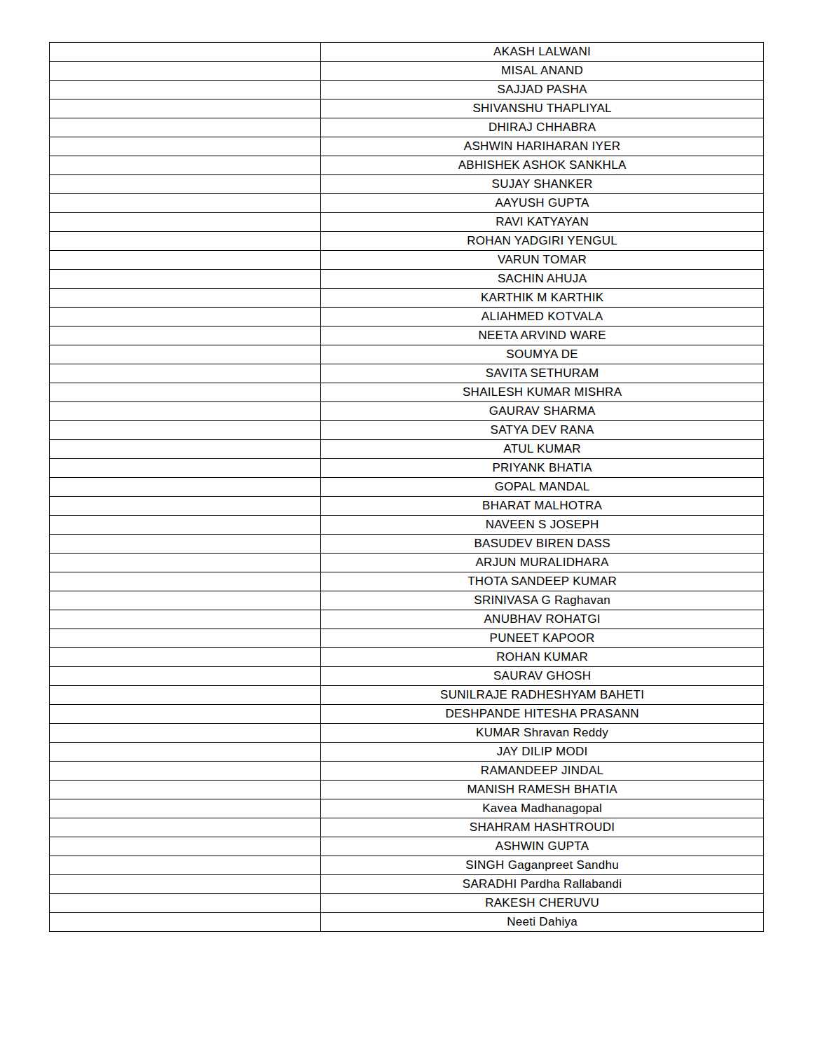| | AKASH LALWANI |
| | MISAL ANAND |
| | SAJJAD PASHA |
| | SHIVANSHU THAPLIYAL |
| | DHIRAJ CHHABRA |
| | ASHWIN HARIHARAN IYER |
| | ABHISHEK ASHOK SANKHLA |
| | SUJAY SHANKER |
| | AAYUSH GUPTA |
| | RAVI KATYAYAN |
| | ROHAN YADGIRI YENGUL |
| | VARUN TOMAR |
| | SACHIN AHUJA |
| | KARTHIK M KARTHIK |
| | ALIAHMED KOTVALA |
| | NEETA ARVIND WARE |
| | SOUMYA DE |
| | SAVITA SETHURAM |
| | SHAILESH KUMAR MISHRA |
| | GAURAV SHARMA |
| | SATYA DEV RANA |
| | ATUL KUMAR |
| | PRIYANK BHATIA |
| | GOPAL MANDAL |
| | BHARAT MALHOTRA |
| | NAVEEN S JOSEPH |
| | BASUDEV BIREN DASS |
| | ARJUN MURALIDHARA |
| | THOTA SANDEEP KUMAR |
| | SRINIVASA G Raghavan |
| | ANUBHAV ROHATGI |
| | PUNEET KAPOOR |
| | ROHAN KUMAR |
| | SAURAV GHOSH |
| | SUNILRAJE RADHESHYAM BAHETI |
| | DESHPANDE HITESHA PRASANN |
| | KUMAR Shravan Reddy |
| | JAY DILIP MODI |
| | RAMANDEEP JINDAL |
| | MANISH RAMESH BHATIA |
| | Kavea Madhanagopal |
| | SHAHRAM HASHTROUDI |
| | ASHWIN GUPTA |
| | SINGH Gaganpreet Sandhu |
| | SARADHI Pardha Rallabandi |
| | RAKESH CHERUVU |
| | Neeti Dahiya |